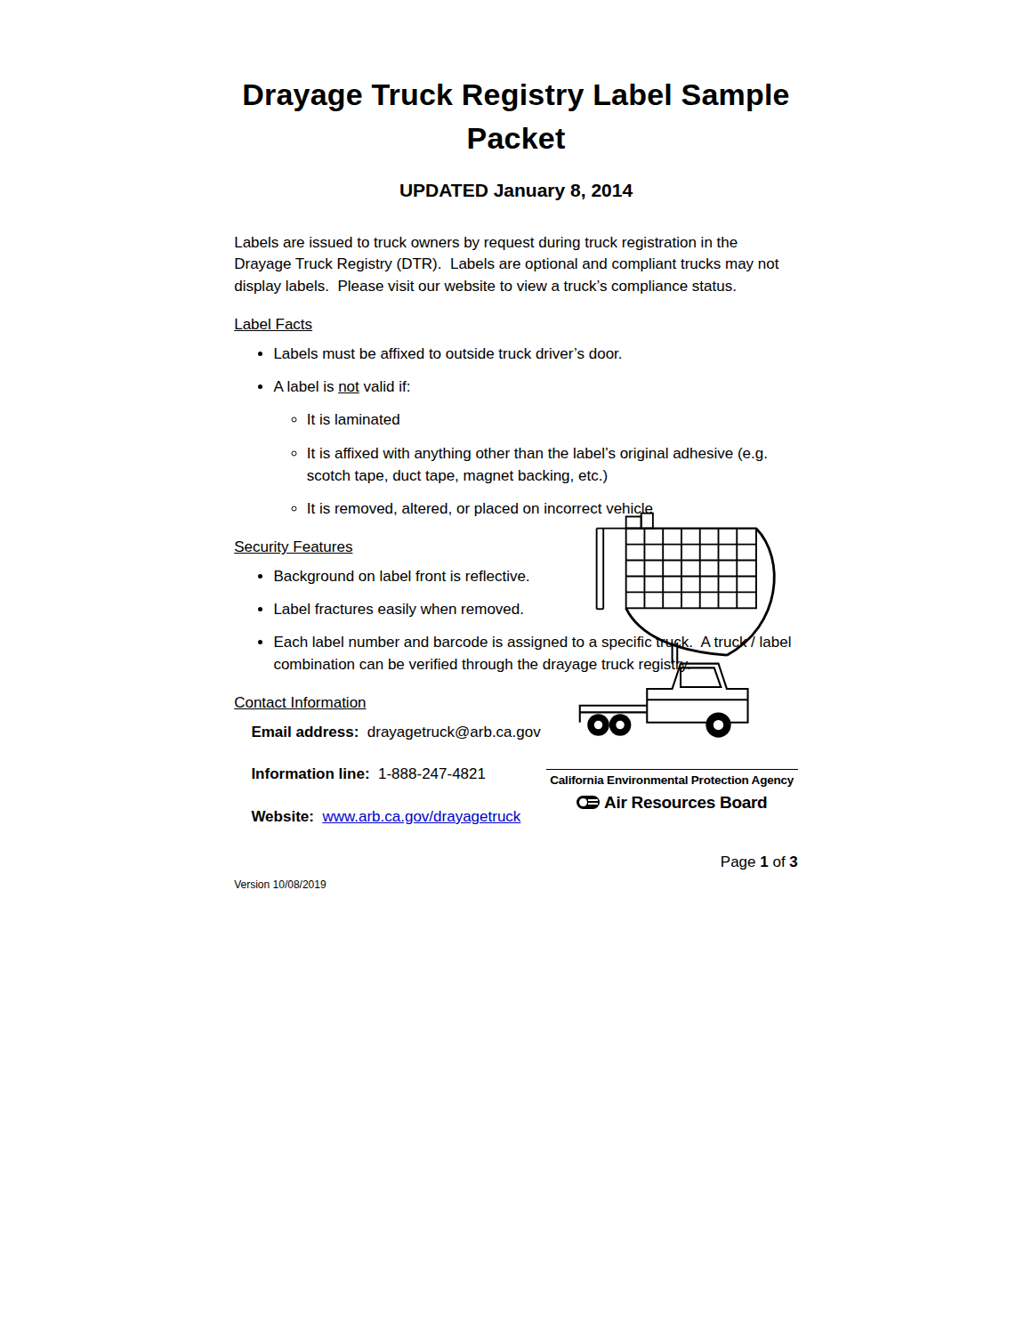Drayage Truck Registry Label Sample Packet
UPDATED January 8, 2014
Labels are issued to truck owners by request during truck registration in the Drayage Truck Registry (DTR). Labels are optional and compliant trucks may not display labels. Please visit our website to view a truck’s compliance status.
Label Facts
Labels must be affixed to outside truck driver’s door.
A label is not valid if:
It is laminated
It is affixed with anything other than the label’s original adhesive (e.g. scotch tape, duct tape, magnet backing, etc.)
It is removed, altered, or placed on incorrect vehicle
Security Features
Background on label front is reflective.
Label fractures easily when removed.
Each label number and barcode is assigned to a specific truck. A truck / label combination can be verified through the drayage truck registry.
Contact Information
Email address: drayagetruck@arb.ca.gov
Information line: 1-888-247-4821
Website: www.arb.ca.gov/drayagetruck
California Environmental Protection Agency
Air Resources Board
Page 1 of 3
Version 10/08/2019